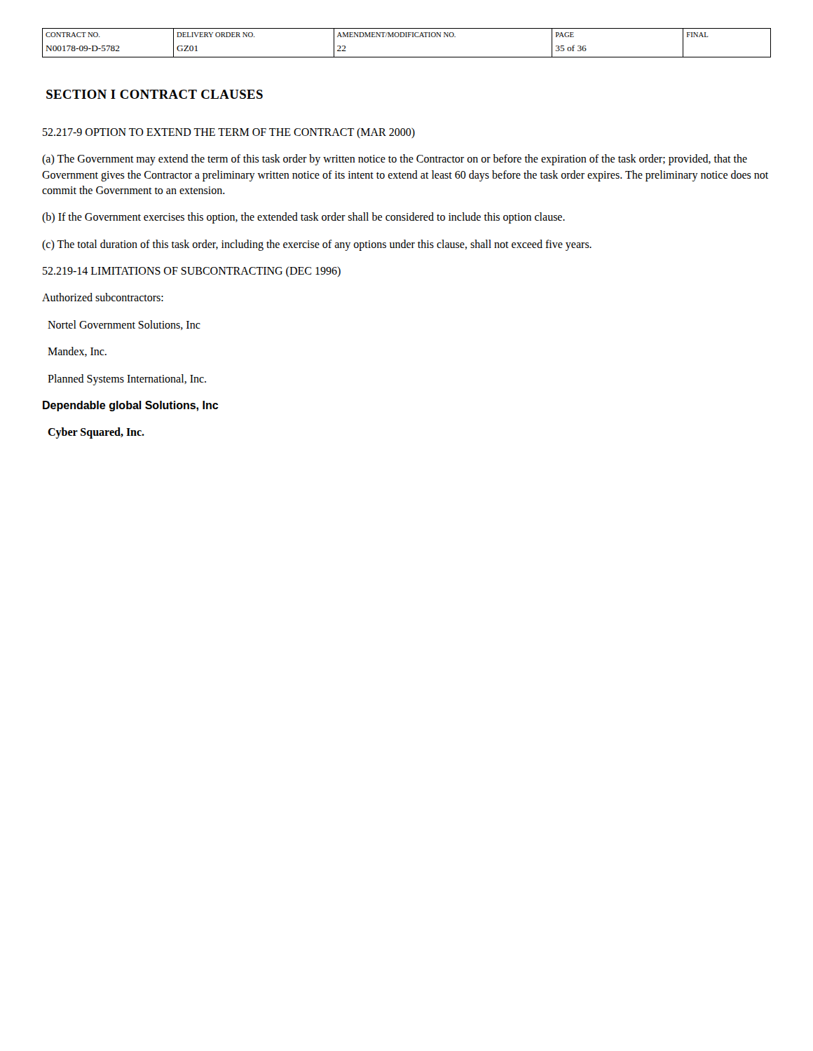| CONTRACT NO. N00178-09-D-5782 | DELIVERY ORDER NO. GZ01 | AMENDMENT/MODIFICATION NO. 22 | PAGE 35 of 36 | FINAL |
SECTION I CONTRACT CLAUSES
52.217-9 OPTION TO EXTEND THE TERM OF THE CONTRACT (MAR 2000)
(a) The Government may extend the term of this task order by written notice to the Contractor on or before the expiration of the task order; provided, that the Government gives the Contractor a preliminary written notice of its intent to extend at least 60 days before the task order expires. The preliminary notice does not commit the Government to an extension.
(b) If the Government exercises this option, the extended task order shall be considered to include this option clause.
(c) The total duration of this task order, including the exercise of any options under this clause, shall not exceed five years.
52.219-14 LIMITATIONS OF SUBCONTRACTING (DEC 1996)
Authorized subcontractors:
Nortel Government Solutions, Inc
Mandex, Inc.
Planned Systems International, Inc.
Dependable global Solutions, Inc
Cyber Squared, Inc.